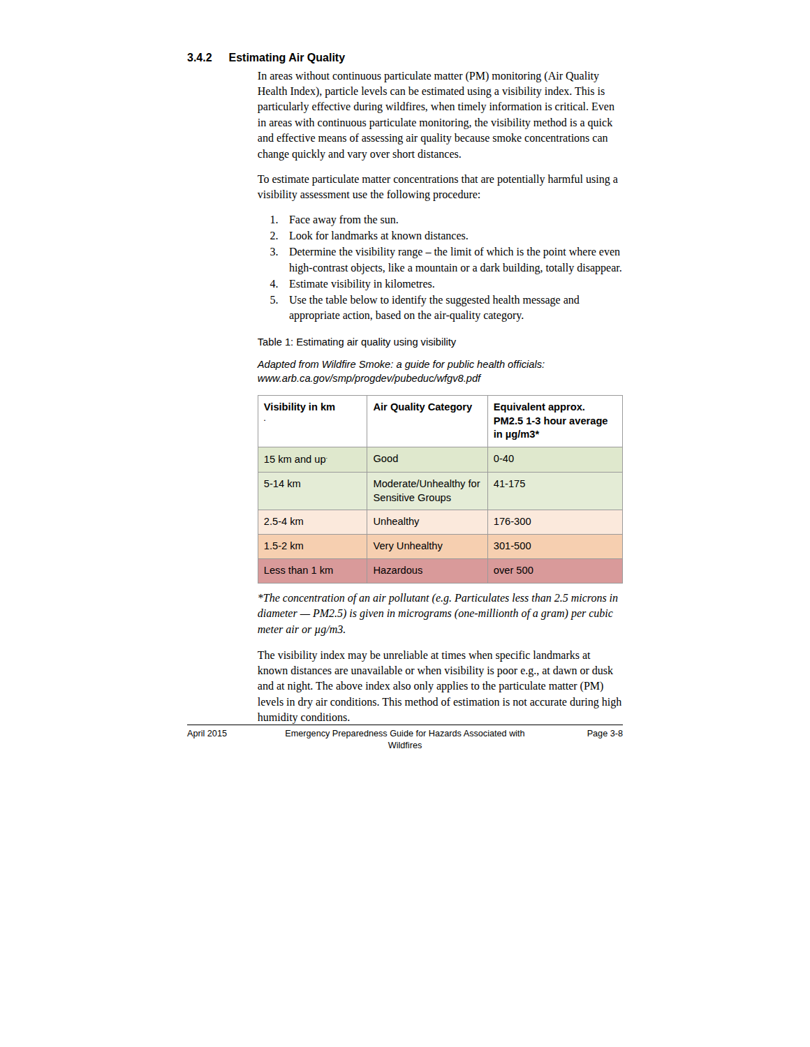3.4.2 Estimating Air Quality
In areas without continuous particulate matter (PM) monitoring (Air Quality Health Index), particle levels can be estimated using a visibility index. This is particularly effective during wildfires, when timely information is critical. Even in areas with continuous particulate monitoring, the visibility method is a quick and effective means of assessing air quality because smoke concentrations can change quickly and vary over short distances.
To estimate particulate matter concentrations that are potentially harmful using a visibility assessment use the following procedure:
Face away from the sun.
Look for landmarks at known distances.
Determine the visibility range – the limit of which is the point where even high-contrast objects, like a mountain or a dark building, totally disappear.
Estimate visibility in kilometres.
Use the table below to identify the suggested health message and appropriate action, based on the air-quality category.
Table 1: Estimating air quality using visibility
Adapted from Wildfire Smoke: a guide for public health officials:
www.arb.ca.gov/smp/progdev/pubeduc/wfgv8.pdf
| Visibility in km . | Air Quality Category | Equivalent approx. PM2.5 1-3 hour average in µg/m3* |
| --- | --- | --- |
| 15 km and up . | Good | 0-40 |
| 5-14 km | Moderate/Unhealthy for Sensitive Groups | 41-175 |
| 2.5-4 km | Unhealthy | 176-300 |
| 1.5-2 km | Very Unhealthy | 301-500 |
| Less than 1 km | Hazardous | over 500 |
*The concentration of an air pollutant (e.g. Particulates less than 2.5 microns in diameter — PM2.5) is given in micrograms (one-millionth of a gram) per cubic meter air or µg/m3.
The visibility index may be unreliable at times when specific landmarks at known distances are unavailable or when visibility is poor e.g., at dawn or dusk and at night. The above index also only applies to the particulate matter (PM) levels in dry air conditions. This method of estimation is not accurate during high humidity conditions.
April 2015
Emergency Preparedness Guide for Hazards Associated with Wildfires
Page 3-8